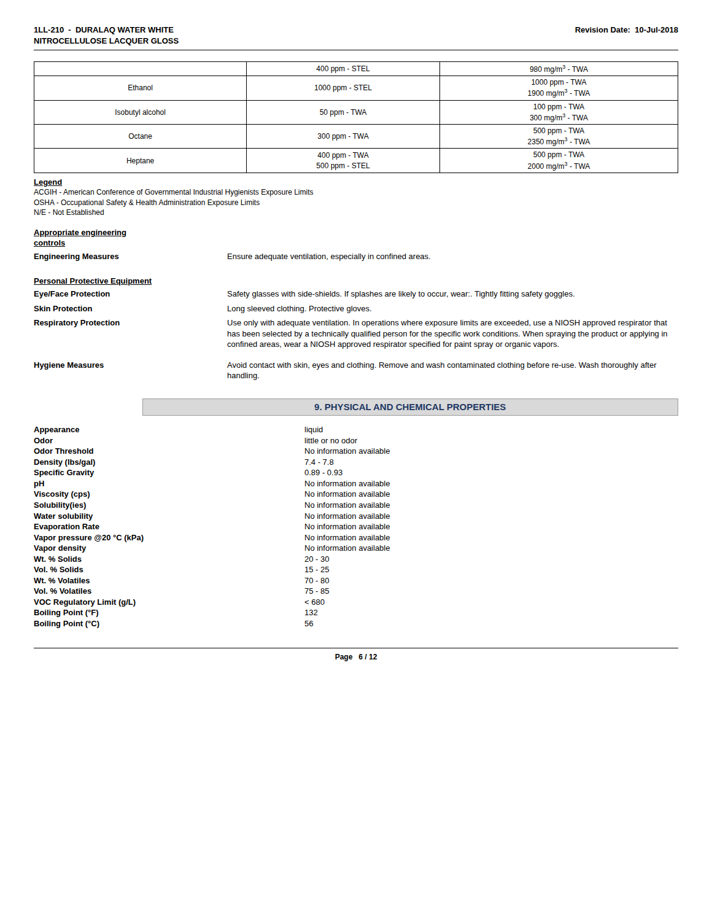1LL-210 - DURALAQ WATER WHITE
NITROCELLULOSE LACQUER GLOSS
Revision Date: 10-Jul-2018
| | 400 ppm - STEL | 980 mg/m 3 - TWA |
| Ethanol | 1000 ppm - STEL | 1000 ppm - TWA 1900 mg/m 3 - TWA |
| Isobutyl alcohol | 50 ppm - TWA | 100 ppm - TWA 300 mg/m 3 - TWA |
| Octane | 300 ppm - TWA | 500 ppm - TWA 2350 mg/m 3 - TWA |
| Heptane | 400 ppm - TWA 500 ppm - STEL | 500 ppm - TWA 2000 mg/m 3 - TWA |
Legend
ACGIH - American Conference of Governmental Industrial Hygienists Exposure Limits
OSHA - Occupational Safety & Health Administration Exposure Limits
N/E - Not Established
Appropriate engineering
controls
| Engineering Measures | Ensure adequate ventilation, especially in confined areas. |
Personal Protective Equipment
| Eye/Face Protection | Safety glasses with side-shields. If splashes are likely to occur, wear:. Tightly fitting safety goggles. |
| Skin Protection | Long sleeved clothing. Protective gloves. |
| Respiratory Protection | Use only with adequate ventilation. In operations where exposure limits are exceeded, use a NIOSH approved respirator that has been selected by a technically qualified person for the specific work conditions. When spraying the product or applying in confined areas, wear a NIOSH approved respirator specified for paint spray or organic vapors. |
| Hygiene Measures | Avoid contact with skin, eyes and clothing. Remove and wash contaminated clothing before re-use. Wash thoroughly after handling. |
9. PHYSICAL AND CHEMICAL PROPERTIES
| Appearance | liquid |
| Odor | little or no odor |
| Odor Threshold | No information available |
| Density (lbs/gal) | 7.4 - 7.8 |
| Specific Gravity | 0.89 - 0.93 |
| pH | No information available |
| Viscosity (cps) | No information available |
| Solubility(ies) | No information available |
| Water solubility | No information available |
| Evaporation Rate | No information available |
| Vapor pressure @20 °C (kPa) | No information available |
| Vapor density | No information available |
| Wt. % Solids | 20 - 30 |
| Vol. % Solids | 15 - 25 |
| Wt. % Volatiles | 70 - 80 |
| Vol. % Volatiles | 75 - 85 |
| VOC Regulatory Limit (g/L) | < 680 |
| Boiling Point (°F) | 132 |
| Boiling Point (°C) | 56 |
Page 6 / 12